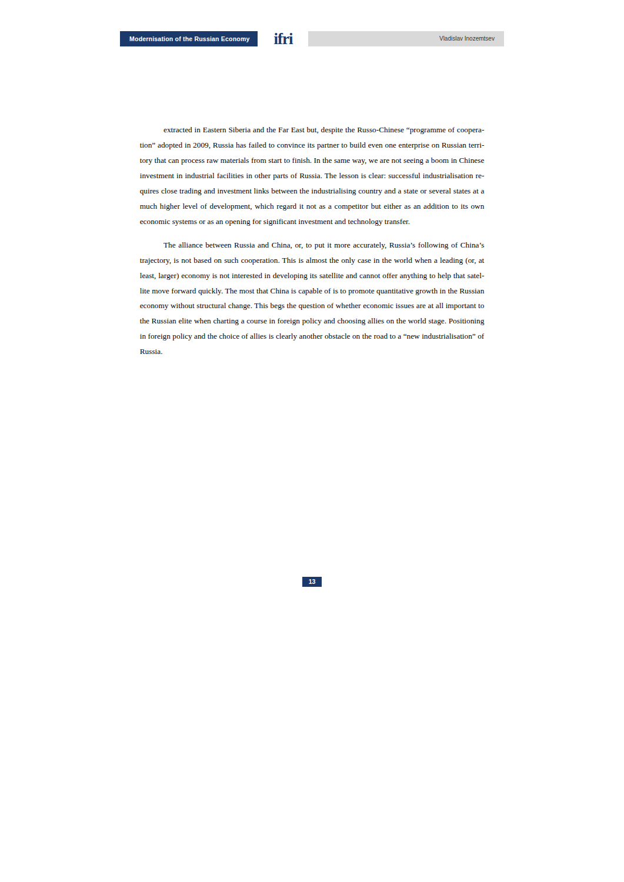Modernisation of the Russian Economy
ifri
Vladislav Inozemtsev
extracted in Eastern Siberia and the Far East but, despite the Russo-Chinese “programme of cooperation” adopted in 2009, Russia has failed to convince its partner to build even one enterprise on Russian territory that can process raw materials from start to finish. In the same way, we are not seeing a boom in Chinese investment in industrial facilities in other parts of Russia. The lesson is clear: successful industrialisation requires close trading and investment links between the industrialising country and a state or several states at a much higher level of development, which regard it not as a competitor but either as an addition to its own economic systems or as an opening for significant investment and technology transfer.
The alliance between Russia and China, or, to put it more accurately, Russia’s following of China’s trajectory, is not based on such cooperation. This is almost the only case in the world when a leading (or, at least, larger) economy is not interested in developing its satellite and cannot offer anything to help that satellite move forward quickly. The most that China is capable of is to promote quantitative growth in the Russian economy without structural change. This begs the question of whether economic issues are at all important to the Russian elite when charting a course in foreign policy and choosing allies on the world stage. Positioning in foreign policy and the choice of allies is clearly another obstacle on the road to a “new industrialisation” of Russia.
13